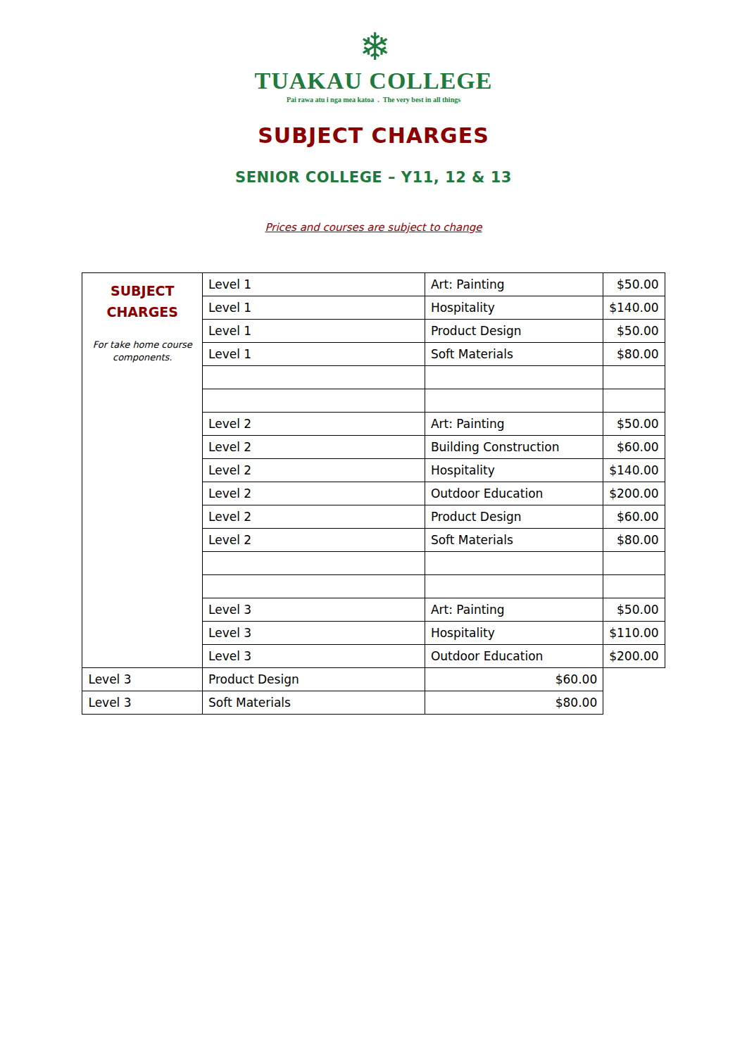❄
TUAKAU COLLEGE
Pai rawa atu i nga mea katoa . The very best in all things
SUBJECT CHARGES
SENIOR COLLEGE – Y11, 12 & 13
Prices and courses are subject to change
| SUBJECT CHARGES For take home course components. | Level 1 | Art: Painting | $50.00 |
| Level 1 | Hospitality | $140.00 |
| Level 1 | Product Design | $50.00 |
| Level 1 | Soft Materials | $80.00 |
| Level 2 | Art: Painting | $50.00 |
| Level 2 | Building Construction | $60.00 |
| Level 2 | Hospitality | $140.00 |
| Level 2 | Outdoor Education | $200.00 |
| Level 2 | Product Design | $60.00 |
| Level 2 | Soft Materials | $80.00 |
| Level 3 | Art: Painting | $50.00 |
| Level 3 | Hospitality | $110.00 |
| Level 3 | Outdoor Education | $200.00 |
| Level 3 | Product Design | $60.00 |
| Level 3 | Soft Materials | $80.00 |